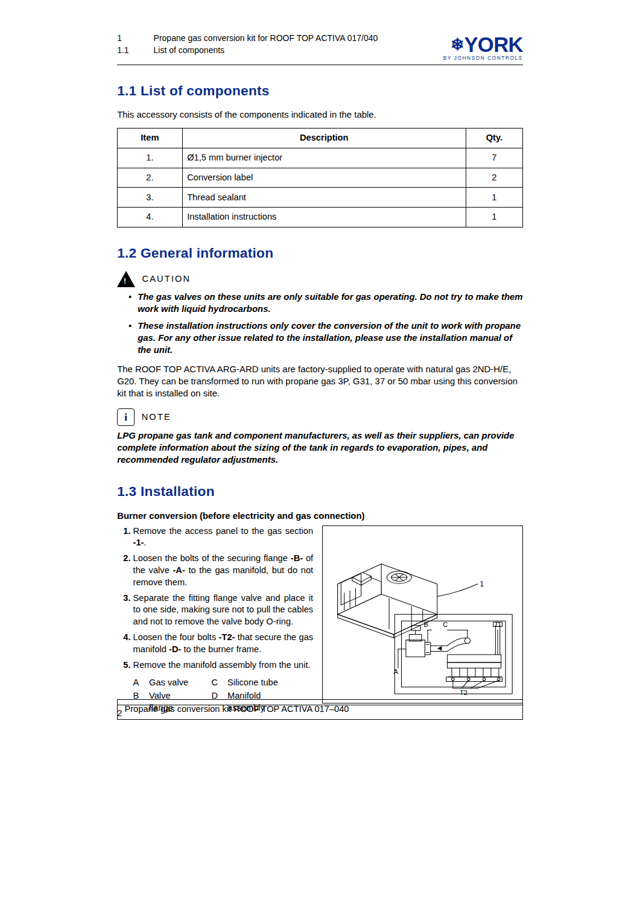1 Propane gas conversion kit for ROOF TOP ACTIVA 017/040
1.1 List of components
❄YORK
BY JOHNSON CONTROLS
1.1 List of components
This accessory consists of the components indicated in the table.
| Item | Description | Qty. |
| --- | --- | --- |
| 1. | Ø1,5 mm burner injector | 7 |
| 2. | Conversion label | 2 |
| 3. | Thread sealant | 1 |
| 4. | Installation instructions | 1 |
| Propane gas conversion kit ROOF TOP ACTIVA 017–040 |
1.2 General information
CAUTION
The gas valves on these units are only suitable for gas operating. Do not try to make them work with liquid hydrocarbons.
These installation instructions only cover the conversion of the unit to work with propane gas. For any other issue related to the installation, please use the installation manual of the unit.
The ROOF TOP ACTIVA ARG-ARD units are factory-supplied to operate with natural gas 2ND-H/E, G20. They can be transformed to run with propane gas 3P, G31, 37 or 50 mbar using this conversion kit that is installed on site.
NOTE
LPG propane gas tank and component manufacturers, as well as their suppliers, can provide complete information about the sizing of the tank in regards to evaporation, pipes, and recommended regulator adjustments.
1.3 Installation
Burner conversion (before electricity and gas connection)
Remove the access panel to the gas section -1-.
Loosen the bolts of the securing flange -B- of the valve -A- to the gas manifold, but do not remove them.
Separate the fitting flange valve and place it to one side, making sure not to pull the cables and not to remove the valve body O-ring.
Loosen the four bolts -T2- that secure the gas manifold -D- to the burner frame.
Remove the manifold assembly from the unit.
| A | Gas valve | C | Silicone tube |
| B | Valve flange | D | Manifold assembly |
1 B C D A T2
2